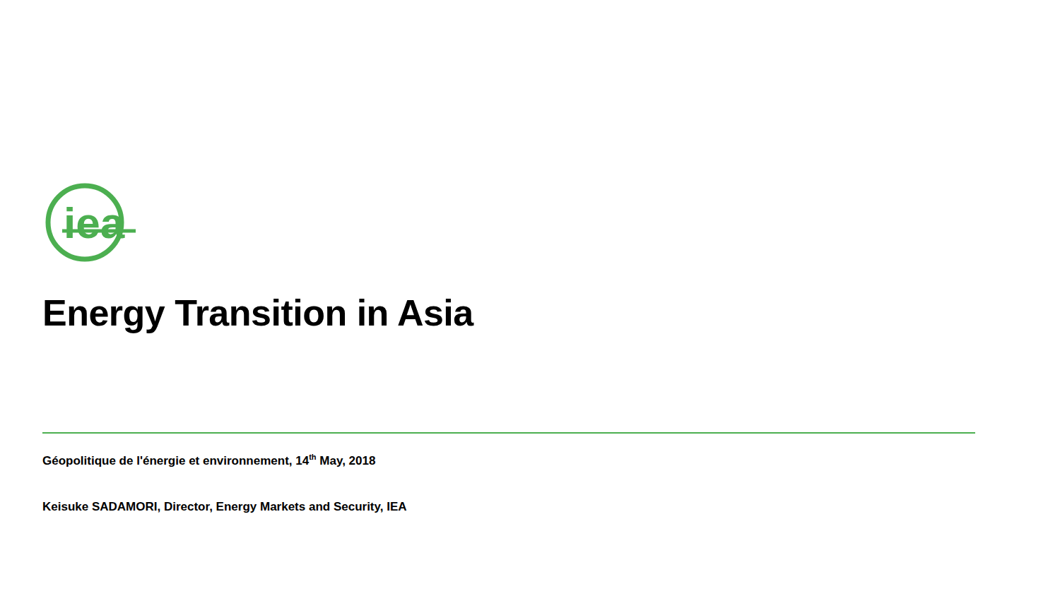iea
Energy Transition in Asia
Géopolitique de l'énergie et environnement, 14th May, 2018
Keisuke SADAMORI, Director, Energy Markets and Security, IEA